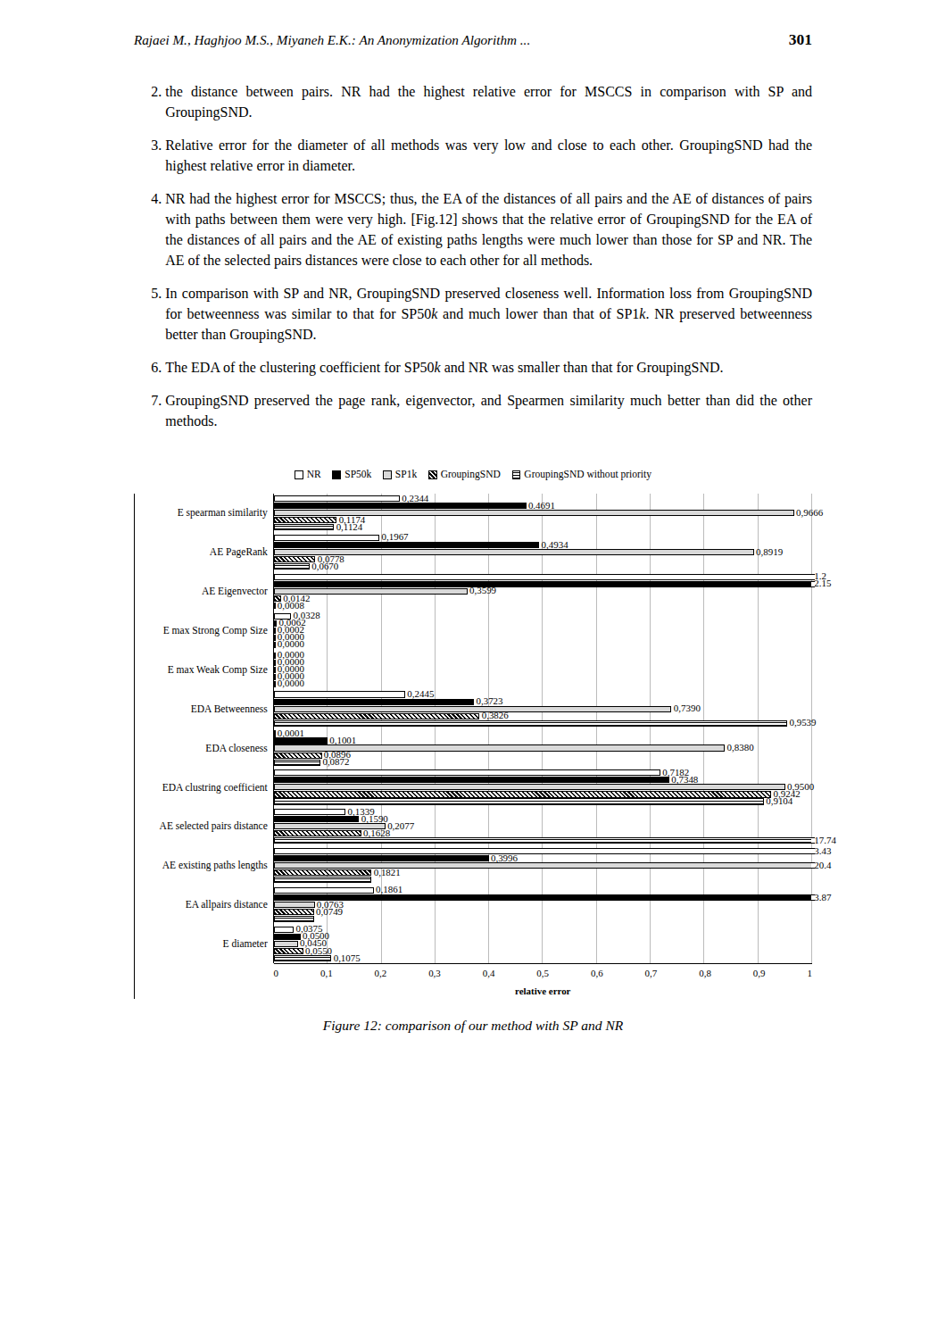Rajaei M., Haghjoo M.S., Miyaneh E.K.: An Anonymization Algorithm ... 301
the distance between pairs. NR had the highest relative error for MSCCS in comparison with SP and GroupingSND.
Relative error for the diameter of all methods was very low and close to each other. GroupingSND had the highest relative error in diameter.
NR had the highest error for MSCCS; thus, the EA of the distances of all pairs and the AE of distances of pairs with paths between them were very high. [Fig.12] shows that the relative error of GroupingSND for the EA of the distances of all pairs and the AE of existing paths lengths were much lower than those for SP and NR. The AE of the selected pairs distances were close to each other for all methods.
In comparison with SP and NR, GroupingSND preserved closeness well. Information loss from GroupingSND for betweenness was similar to that for SP50k and much lower than that of SP1k. NR preserved betweenness better than GroupingSND.
The EDA of the clustering coefficient for SP50k and NR was smaller than that for GroupingSND.
GroupingSND preserved the page rank, eigenvector, and Spearmen similarity much better than did the other methods.
NR SP50k SP1k GroupingSND GroupingSND without priority
E spearman similarity
0,2344
0.4691
0,9666
0,1174
0,1124
AE PageRank
0,1967
0,4934
0,8919
0,0778
0,0670
AE Eigenvector
1.2
2.15
0,3599
0,0142
0,0008
E max Strong Comp Size
0,0328
0,0062
0,0002
0,0000
0,0000
E max Weak Comp Size
0,0000
0,0000
0,0000
0,0000
0,0000
EDA Betweenness
0,2445
0,3723
0,7390
0,3826
0,9539
EDA closeness
0,0001
0,1001
0,8380
0,0896
0,0872
EDA clustring coefficient
0,7182
0,7348
0,9500
0,9242
0,9104
AE selected pairs distance
0,1339
0,1590
0,2077
0,1628
17.74
AE existing paths lengths
3.43
0,3996
20.4
0,1821
EA allpairs distance
0,1861
3.87
0,0763
0,0749
E diameter
0,0375
0,0500
0,0450
0,0550
0,1075
00,10,20,30,4 0,50,60,70,80,91
relative error
Figure 12: comparison of our method with SP and NR